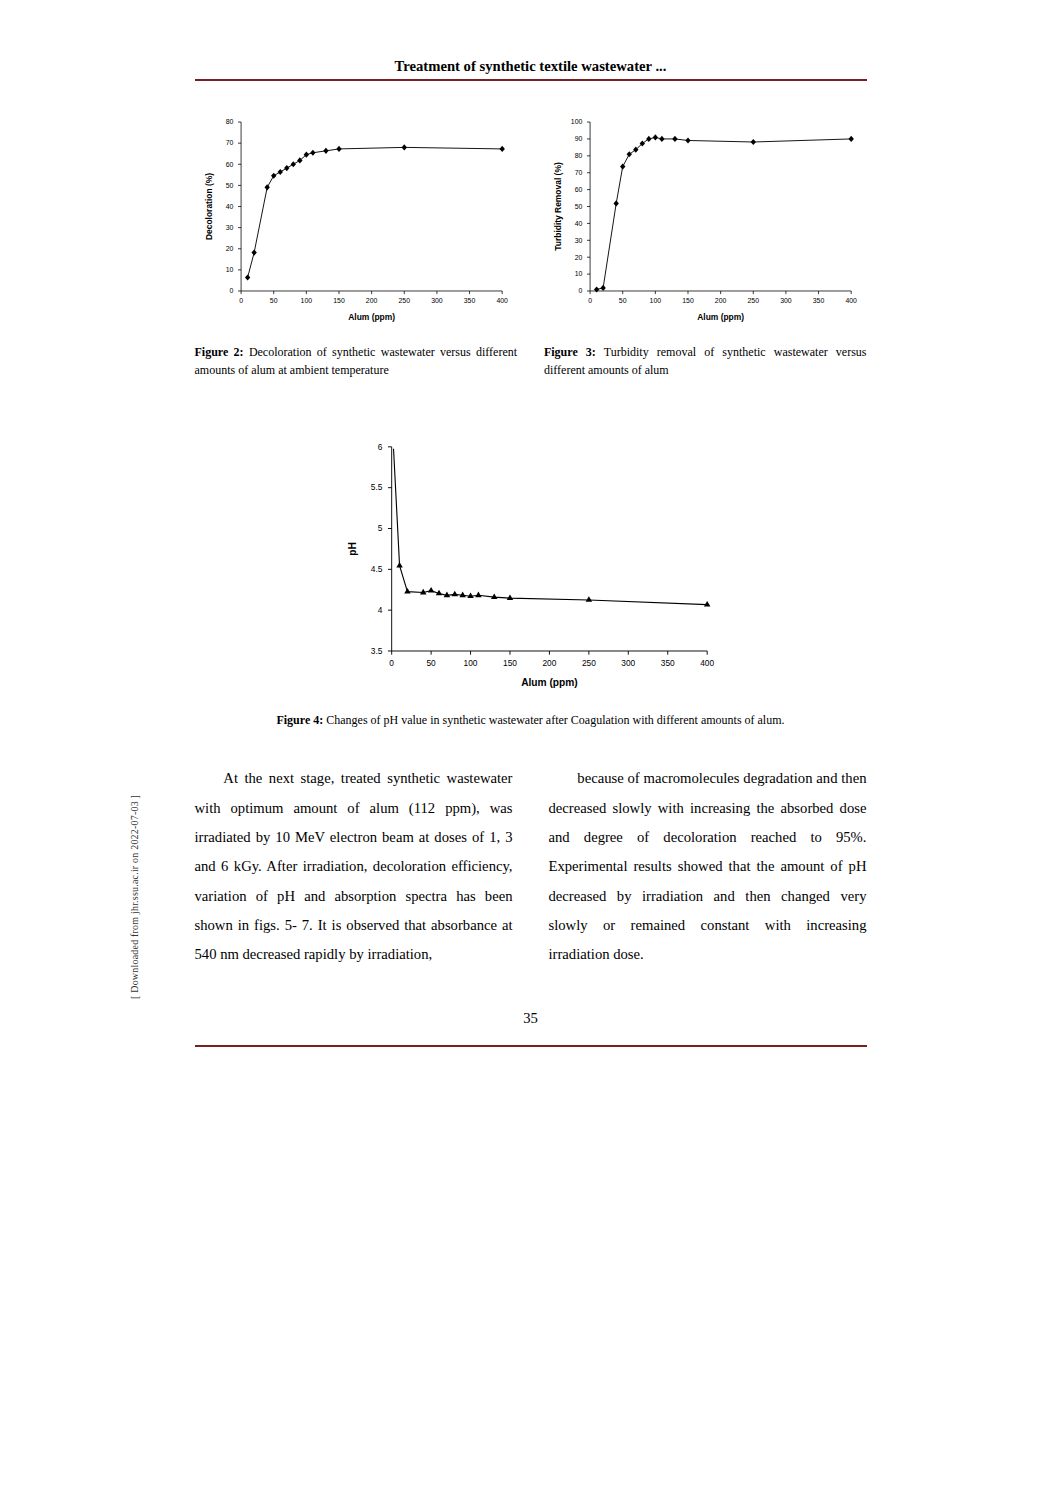Treatment of synthetic textile wastewater ...
0 10 20 30 40 50 60 70 80 0 100 200 300 400 150 250 350 50 Alum (ppm) Decoloration (%)
Figure 2: Decoloration of synthetic wastewater versus different amounts of alum at ambient temperature
0 10 20 30 40 50 60 70 80 90 100 0 50 100 150 200 250 300 350 400 Alum (ppm) Turbidity Removal (%)
Figure 3: Turbidity removal of synthetic wastewater versus different amounts of alum
3.5 4 4.5 5 5.5 6 0 50 100 150 200 250 300 350 400 Alum (ppm) pH
Figure 4: Changes of pH value in synthetic wastewater after Coagulation with different amounts of alum.
At the next stage, treated synthetic wastewater with optimum amount of alum (112 ppm), was irradiated by 10 MeV electron beam at doses of 1, 3 and 6 kGy. After irradiation, decoloration efficiency, variation of pH and absorption spectra has been shown in figs. 5- 7. It is observed that absorbance at 540 nm decreased rapidly by irradiation,
because of macromolecules degradation and then decreased slowly with increasing the absorbed dose and degree of decoloration reached to 95%. Experimental results showed that the amount of pH decreased by irradiation and then changed very slowly or remained constant with increasing irradiation dose.
35
[ Downloaded from jhr.ssu.ac.ir on 2022-07-03 ]